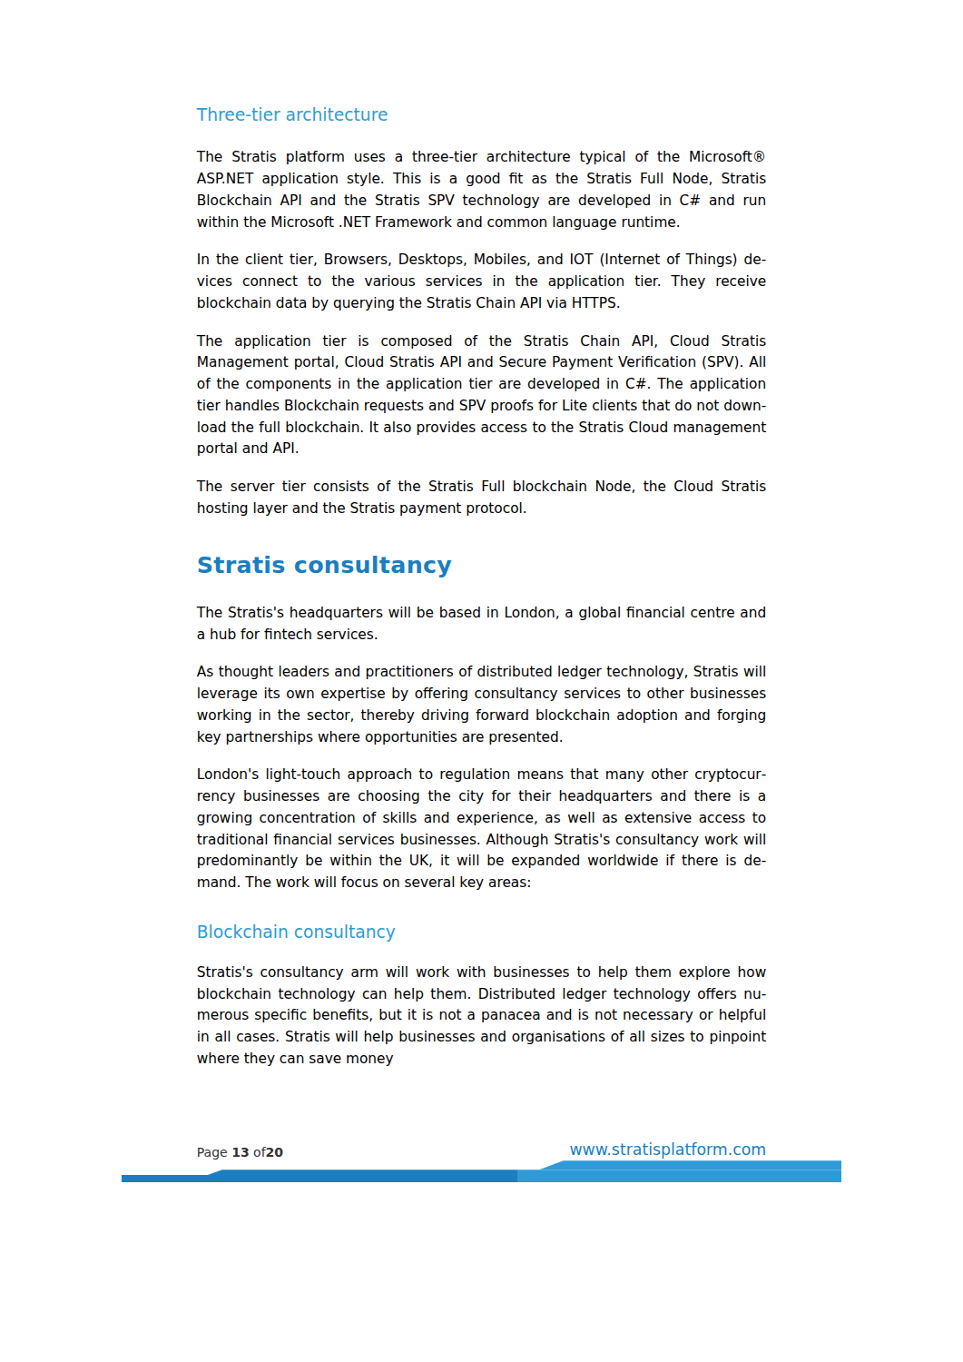Three-tier architecture
The Stratis platform uses a three-tier architecture typical of the Microsoft® ASP.NET application style. This is a good fit as the Stratis Full Node, Stratis Blockchain API and the Stratis SPV technology are developed in C# and run within the Microsoft .NET Framework and common language runtime.
In the client tier, Browsers, Desktops, Mobiles, and IOT (Internet of Things) devices connect to the various services in the application tier. They receive blockchain data by querying the Stratis Chain API via HTTPS.
The application tier is composed of the Stratis Chain API, Cloud Stratis Management portal, Cloud Stratis API and Secure Payment Verification (SPV). All of the components in the application tier are developed in C#. The application tier handles Blockchain requests and SPV proofs for Lite clients that do not download the full blockchain. It also provides access to the Stratis Cloud management portal and API.
The server tier consists of the Stratis Full blockchain Node, the Cloud Stratis hosting layer and the Stratis payment protocol.
Stratis consultancy
The Stratis's headquarters will be based in London, a global financial centre and a hub for fintech services.
As thought leaders and practitioners of distributed ledger technology, Stratis will leverage its own expertise by offering consultancy services to other businesses working in the sector, thereby driving forward blockchain adoption and forging key partnerships where opportunities are presented.
London's light-touch approach to regulation means that many other cryptocurrency businesses are choosing the city for their headquarters and there is a growing concentration of skills and experience, as well as extensive access to traditional financial services businesses. Although Stratis's consultancy work will predominantly be within the UK, it will be expanded worldwide if there is demand. The work will focus on several key areas:
Blockchain consultancy
Stratis's consultancy arm will work with businesses to help them explore how blockchain technology can help them. Distributed ledger technology offers numerous specific benefits, but it is not a panacea and is not necessary or helpful in all cases. Stratis will help businesses and organisations of all sizes to pinpoint where they can save money
Page 13 of20
www.stratisplatform.com